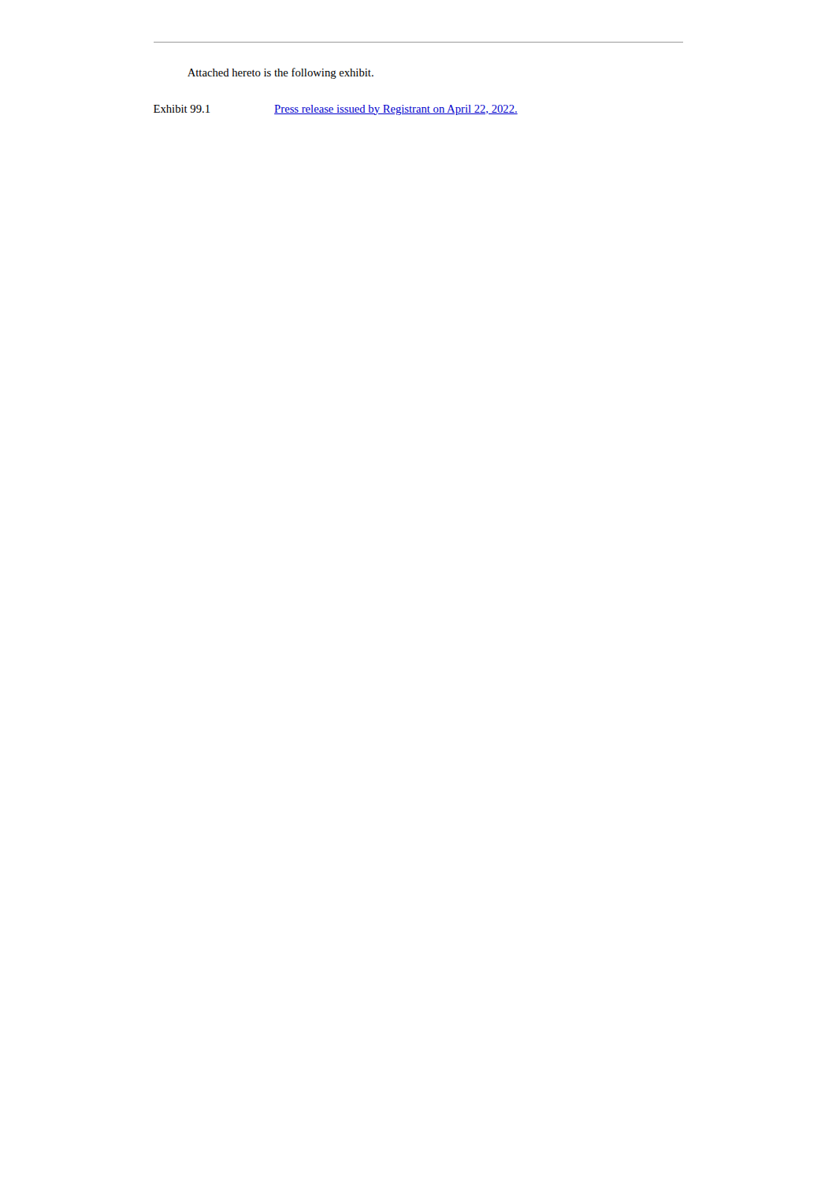Attached hereto is the following exhibit.
| Exhibit 99.1 | | Press release issued by Registrant on April 22, 2022. |